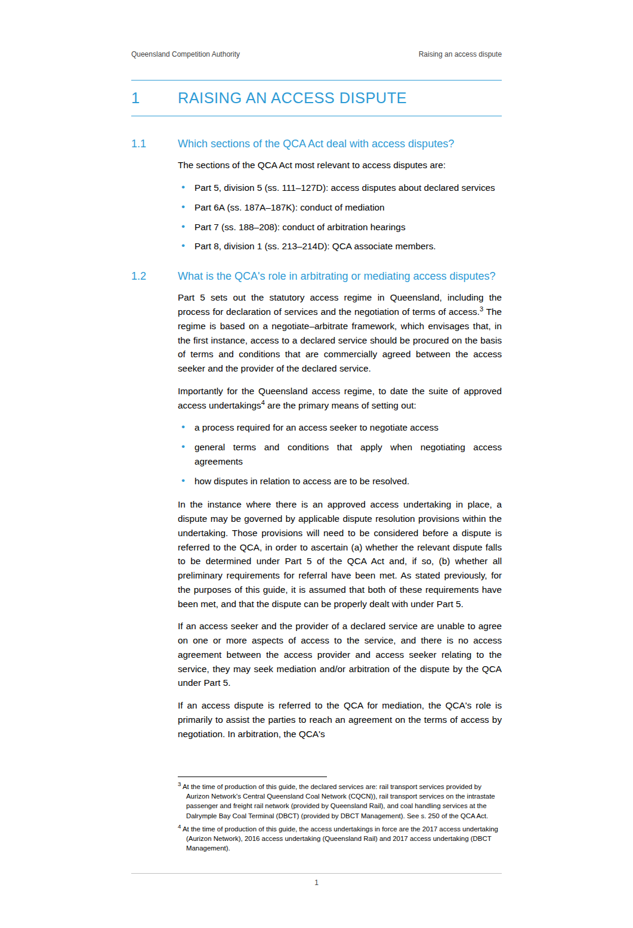Queensland Competition Authority Raising an access dispute
1 RAISING AN ACCESS DISPUTE
1.1 Which sections of the QCA Act deal with access disputes?
The sections of the QCA Act most relevant to access disputes are:
Part 5, division 5 (ss. 111–127D): access disputes about declared services
Part 6A (ss. 187A–187K): conduct of mediation
Part 7 (ss. 188–208): conduct of arbitration hearings
Part 8, division 1 (ss. 213–214D): QCA associate members.
1.2 What is the QCA's role in arbitrating or mediating access disputes?
Part 5 sets out the statutory access regime in Queensland, including the process for declaration of services and the negotiation of terms of access.3 The regime is based on a negotiate–arbitrate framework, which envisages that, in the first instance, access to a declared service should be procured on the basis of terms and conditions that are commercially agreed between the access seeker and the provider of the declared service.
Importantly for the Queensland access regime, to date the suite of approved access undertakings4 are the primary means of setting out:
a process required for an access seeker to negotiate access
general terms and conditions that apply when negotiating access agreements
how disputes in relation to access are to be resolved.
In the instance where there is an approved access undertaking in place, a dispute may be governed by applicable dispute resolution provisions within the undertaking. Those provisions will need to be considered before a dispute is referred to the QCA, in order to ascertain (a) whether the relevant dispute falls to be determined under Part 5 of the QCA Act and, if so, (b) whether all preliminary requirements for referral have been met. As stated previously, for the purposes of this guide, it is assumed that both of these requirements have been met, and that the dispute can be properly dealt with under Part 5.
If an access seeker and the provider of a declared service are unable to agree on one or more aspects of access to the service, and there is no access agreement between the access provider and access seeker relating to the service, they may seek mediation and/or arbitration of the dispute by the QCA under Part 5.
If an access dispute is referred to the QCA for mediation, the QCA's role is primarily to assist the parties to reach an agreement on the terms of access by negotiation. In arbitration, the QCA's
3 At the time of production of this guide, the declared services are: rail transport services provided by Aurizon Network's Central Queensland Coal Network (CQCN)), rail transport services on the intrastate passenger and freight rail network (provided by Queensland Rail), and coal handling services at the Dalrymple Bay Coal Terminal (DBCT) (provided by DBCT Management). See s. 250 of the QCA Act.
4 At the time of production of this guide, the access undertakings in force are the 2017 access undertaking (Aurizon Network), 2016 access undertaking (Queensland Rail) and 2017 access undertaking (DBCT Management).
1